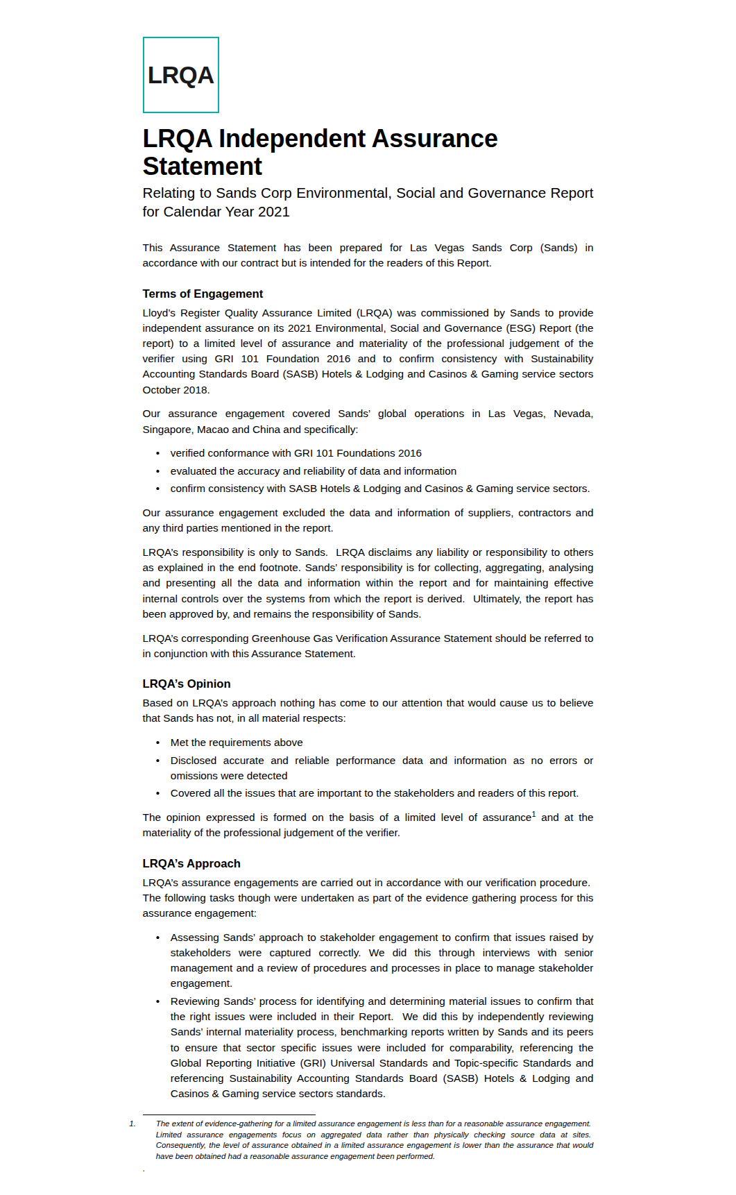LRQA
LRQA Independent Assurance Statement
Relating to Sands Corp Environmental, Social and Governance Report for Calendar Year 2021
This Assurance Statement has been prepared for Las Vegas Sands Corp (Sands) in accordance with our contract but is intended for the readers of this Report.
Terms of Engagement
Lloyd’s Register Quality Assurance Limited (LRQA) was commissioned by Sands to provide independent assurance on its 2021 Environmental, Social and Governance (ESG) Report (the report) to a limited level of assurance and materiality of the professional judgement of the verifier using GRI 101 Foundation 2016 and to confirm consistency with Sustainability Accounting Standards Board (SASB) Hotels & Lodging and Casinos & Gaming service sectors October 2018.
Our assurance engagement covered Sands’ global operations in Las Vegas, Nevada, Singapore, Macao and China and specifically:
verified conformance with GRI 101 Foundations 2016
evaluated the accuracy and reliability of data and information
confirm consistency with SASB Hotels & Lodging and Casinos & Gaming service sectors.
Our assurance engagement excluded the data and information of suppliers, contractors and any third parties mentioned in the report.
LRQA’s responsibility is only to Sands. LRQA disclaims any liability or responsibility to others as explained in the end footnote. Sands’ responsibility is for collecting, aggregating, analysing and presenting all the data and information within the report and for maintaining effective internal controls over the systems from which the report is derived. Ultimately, the report has been approved by, and remains the responsibility of Sands.
LRQA’s corresponding Greenhouse Gas Verification Assurance Statement should be referred to in conjunction with this Assurance Statement.
LRQA’s Opinion
Based on LRQA’s approach nothing has come to our attention that would cause us to believe that Sands has not, in all material respects:
Met the requirements above
Disclosed accurate and reliable performance data and information as no errors or omissions were detected
Covered all the issues that are important to the stakeholders and readers of this report.
The opinion expressed is formed on the basis of a limited level of assurance1 and at the materiality of the professional judgement of the verifier.
LRQA’s Approach
LRQA’s assurance engagements are carried out in accordance with our verification procedure. The following tasks though were undertaken as part of the evidence gathering process for this assurance engagement:
Assessing Sands’ approach to stakeholder engagement to confirm that issues raised by stakeholders were captured correctly. We did this through interviews with senior management and a review of procedures and processes in place to manage stakeholder engagement.
Reviewing Sands’ process for identifying and determining material issues to confirm that the right issues were included in their Report. We did this by independently reviewing Sands’ internal materiality process, benchmarking reports written by Sands and its peers to ensure that sector specific issues were included for comparability, referencing the Global Reporting Initiative (GRI) Universal Standards and Topic-specific Standards and referencing Sustainability Accounting Standards Board (SASB) Hotels & Lodging and Casinos & Gaming service sectors standards.
1. The extent of evidence-gathering for a limited assurance engagement is less than for a reasonable assurance engagement. Limited assurance engagements focus on aggregated data rather than physically checking source data at sites. Consequently, the level of assurance obtained in a limited assurance engagement is lower than the assurance that would have been obtained had a reasonable assurance engagement been performed.
.